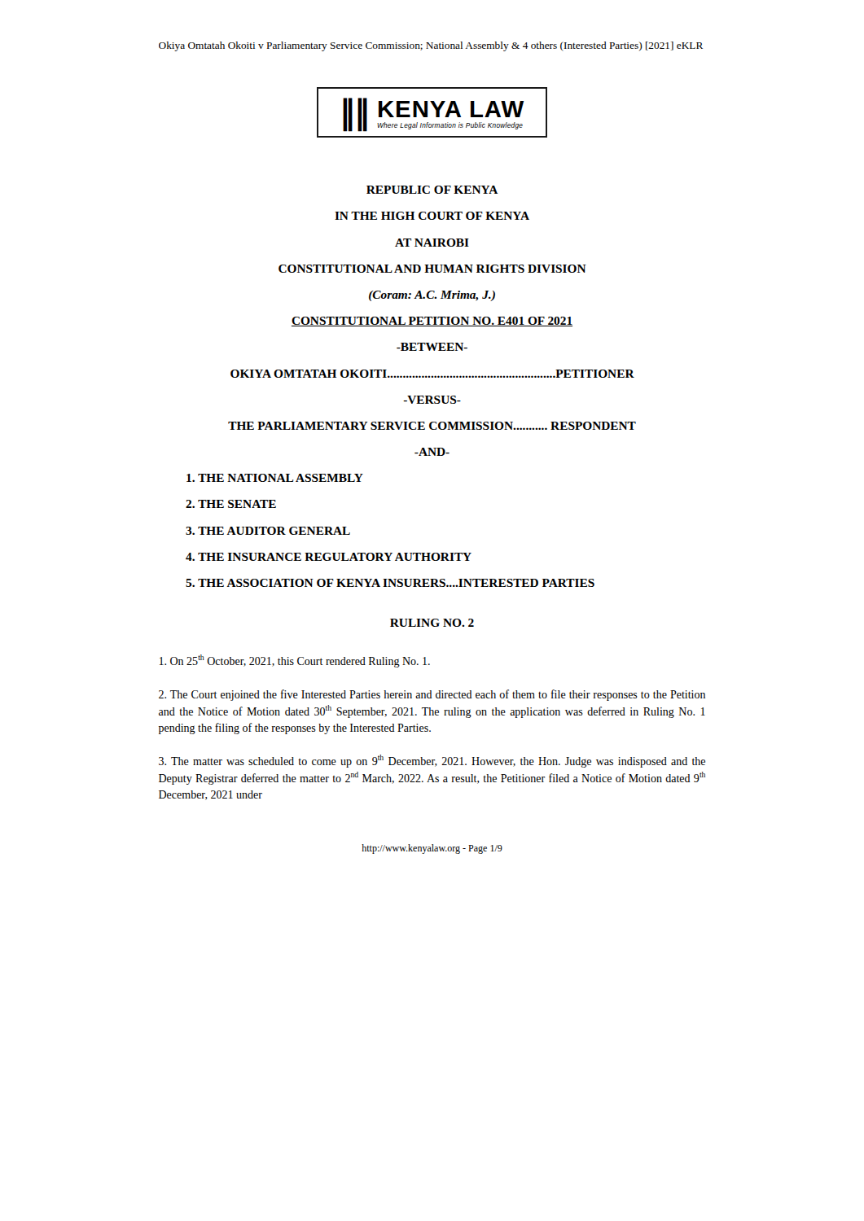Okiya Omtatah Okoiti v Parliamentary Service Commission; National Assembly & 4 others (Interested Parties) [2021] eKLR
∥∥ KENYA LAW Where Legal Information is Public Knowledge
REPUBLIC OF KENYA
IN THE HIGH COURT OF KENYA
AT NAIROBI
CONSTITUTIONAL AND HUMAN RIGHTS DIVISION
(Coram: A.C. Mrima, J.)
CONSTITUTIONAL PETITION NO. E401 OF 2021
-BETWEEN-
OKIYA OMTATAH OKOITI......................................................PETITIONER
-VERSUS-
THE PARLIAMENTARY SERVICE COMMISSION........... RESPONDENT
-AND-
1. THE NATIONAL ASSEMBLY
2. THE SENATE
3. THE AUDITOR GENERAL
4. THE INSURANCE REGULATORY AUTHORITY
5. THE ASSOCIATION OF KENYA INSURERS....INTERESTED PARTIES
RULING NO. 2
1. On 25th October, 2021, this Court rendered Ruling No. 1.
2. The Court enjoined the five Interested Parties herein and directed each of them to file their responses to the Petition and the Notice of Motion dated 30th September, 2021. The ruling on the application was deferred in Ruling No. 1 pending the filing of the responses by the Interested Parties.
3. The matter was scheduled to come up on 9th December, 2021. However, the Hon. Judge was indisposed and the Deputy Registrar deferred the matter to 2nd March, 2022. As a result, the Petitioner filed a Notice of Motion dated 9th December, 2021 under
http://www.kenyalaw.org - Page 1/9